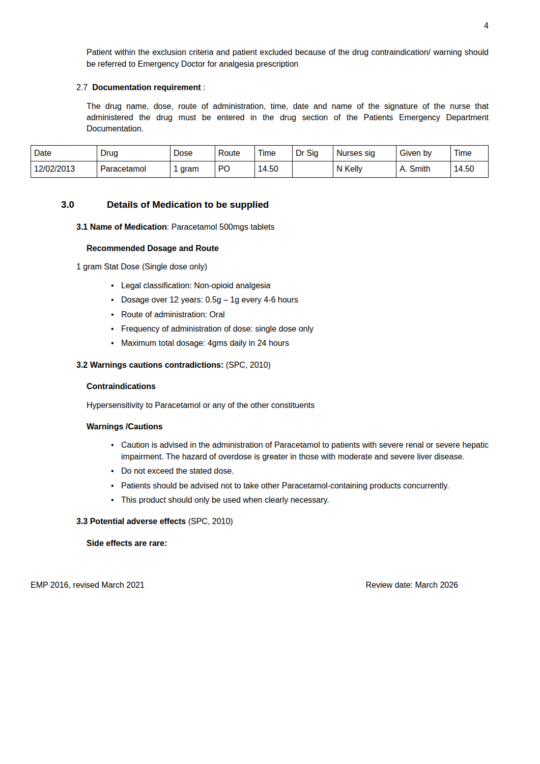4
Patient within the exclusion criteria and patient excluded because of the drug contraindication/ warning should be referred to Emergency Doctor for analgesia prescription
2.7 Documentation requirement :
The drug name, dose, route of administration, time, date and name of the signature of the nurse that administered the drug must be entered in the drug section of the Patients Emergency Department Documentation.
| Date | Drug | Dose | Route | Time | Dr Sig | Nurses sig | Given by | Time |
| 12/02/2013 | Paracetamol | 1 gram | PO | 14.50 | | N Kelly | A. Smith | 14.50 |
3.0 Details of Medication to be supplied
3.1 Name of Medication: Paracetamol 500mgs tablets
Recommended Dosage and Route
1 gram Stat Dose (Single dose only)
Legal classification: Non-opioid analgesia
Dosage over 12 years: 0.5g – 1g every 4-6 hours
Route of administration: Oral
Frequency of administration of dose: single dose only
Maximum total dosage: 4gms daily in 24 hours
3.2 Warnings cautions contradictions: (SPC, 2010)
Contraindications
Hypersensitivity to Paracetamol or any of the other constituents
Warnings /Cautions
Caution is advised in the administration of Paracetamol to patients with severe renal or severe hepatic impairment. The hazard of overdose is greater in those with moderate and severe liver disease.
Do not exceed the stated dose.
Patients should be advised not to take other Paracetamol-containing products concurrently.
This product should only be used when clearly necessary.
3.3 Potential adverse effects (SPC, 2010)
Side effects are rare:
EMP 2016, revised March 2021
Review date: March 2026